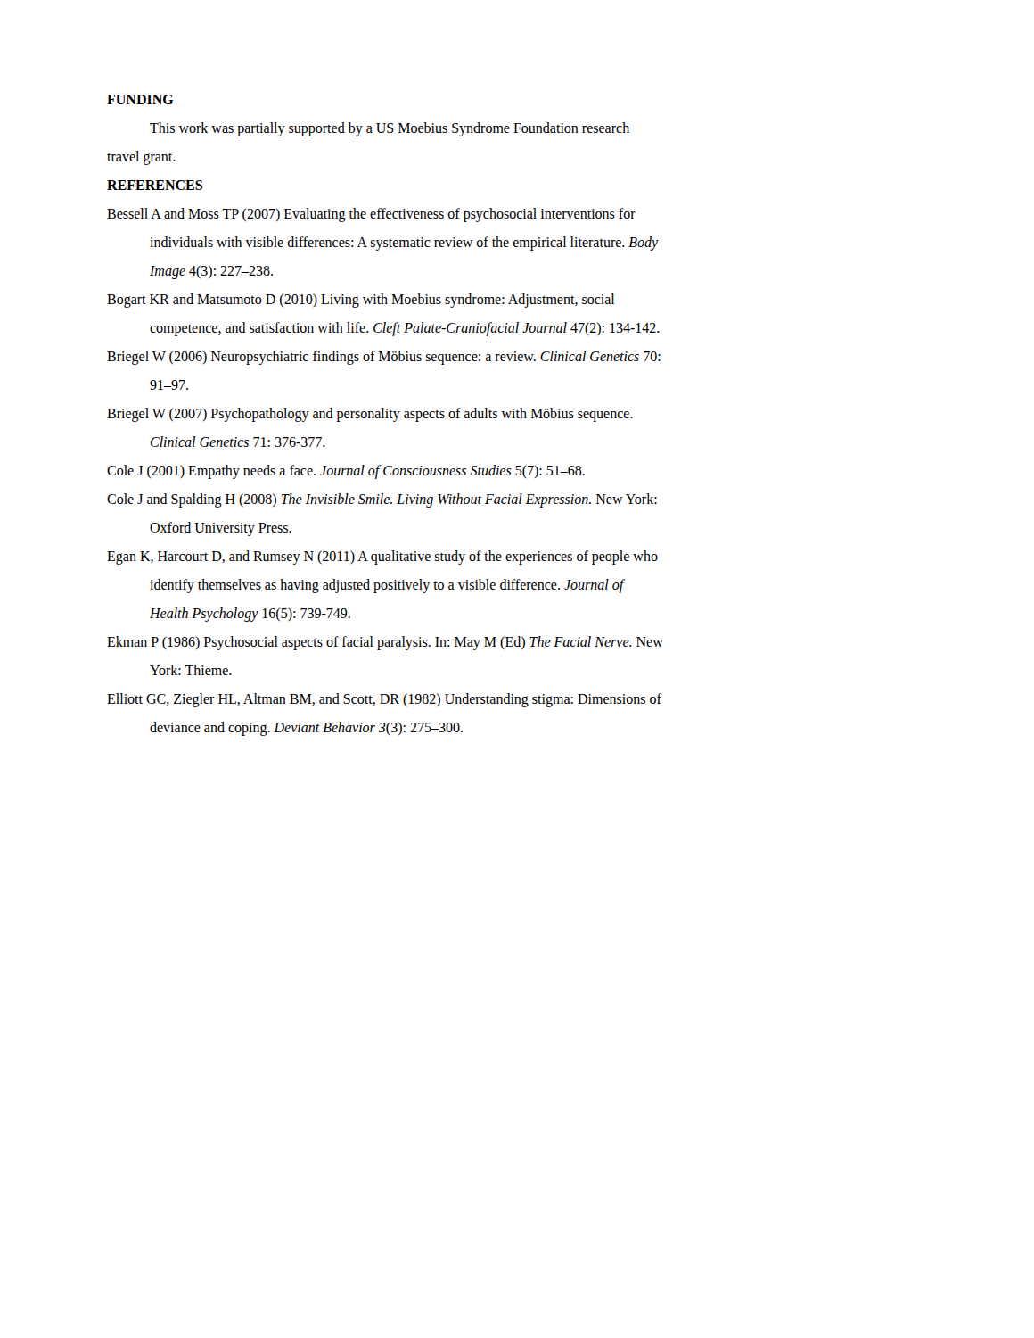FUNDING
This work was partially supported by a US Moebius Syndrome Foundation research travel grant.
REFERENCES
Bessell A and Moss TP (2007) Evaluating the effectiveness of psychosocial interventions for individuals with visible differences: A systematic review of the empirical literature. Body Image 4(3): 227–238.
Bogart KR and Matsumoto D (2010) Living with Moebius syndrome: Adjustment, social competence, and satisfaction with life. Cleft Palate-Craniofacial Journal 47(2): 134-142.
Briegel W (2006) Neuropsychiatric findings of Möbius sequence: a review. Clinical Genetics 70: 91–97.
Briegel W (2007) Psychopathology and personality aspects of adults with Möbius sequence. Clinical Genetics 71: 376-377.
Cole J (2001) Empathy needs a face. Journal of Consciousness Studies 5(7): 51–68.
Cole J and Spalding H (2008) The Invisible Smile. Living Without Facial Expression. New York: Oxford University Press.
Egan K, Harcourt D, and Rumsey N (2011) A qualitative study of the experiences of people who identify themselves as having adjusted positively to a visible difference. Journal of Health Psychology 16(5): 739-749.
Ekman P (1986) Psychosocial aspects of facial paralysis. In: May M (Ed) The Facial Nerve. New York: Thieme.
Elliott GC, Ziegler HL, Altman BM, and Scott, DR (1982) Understanding stigma: Dimensions of deviance and coping. Deviant Behavior 3(3): 275–300.